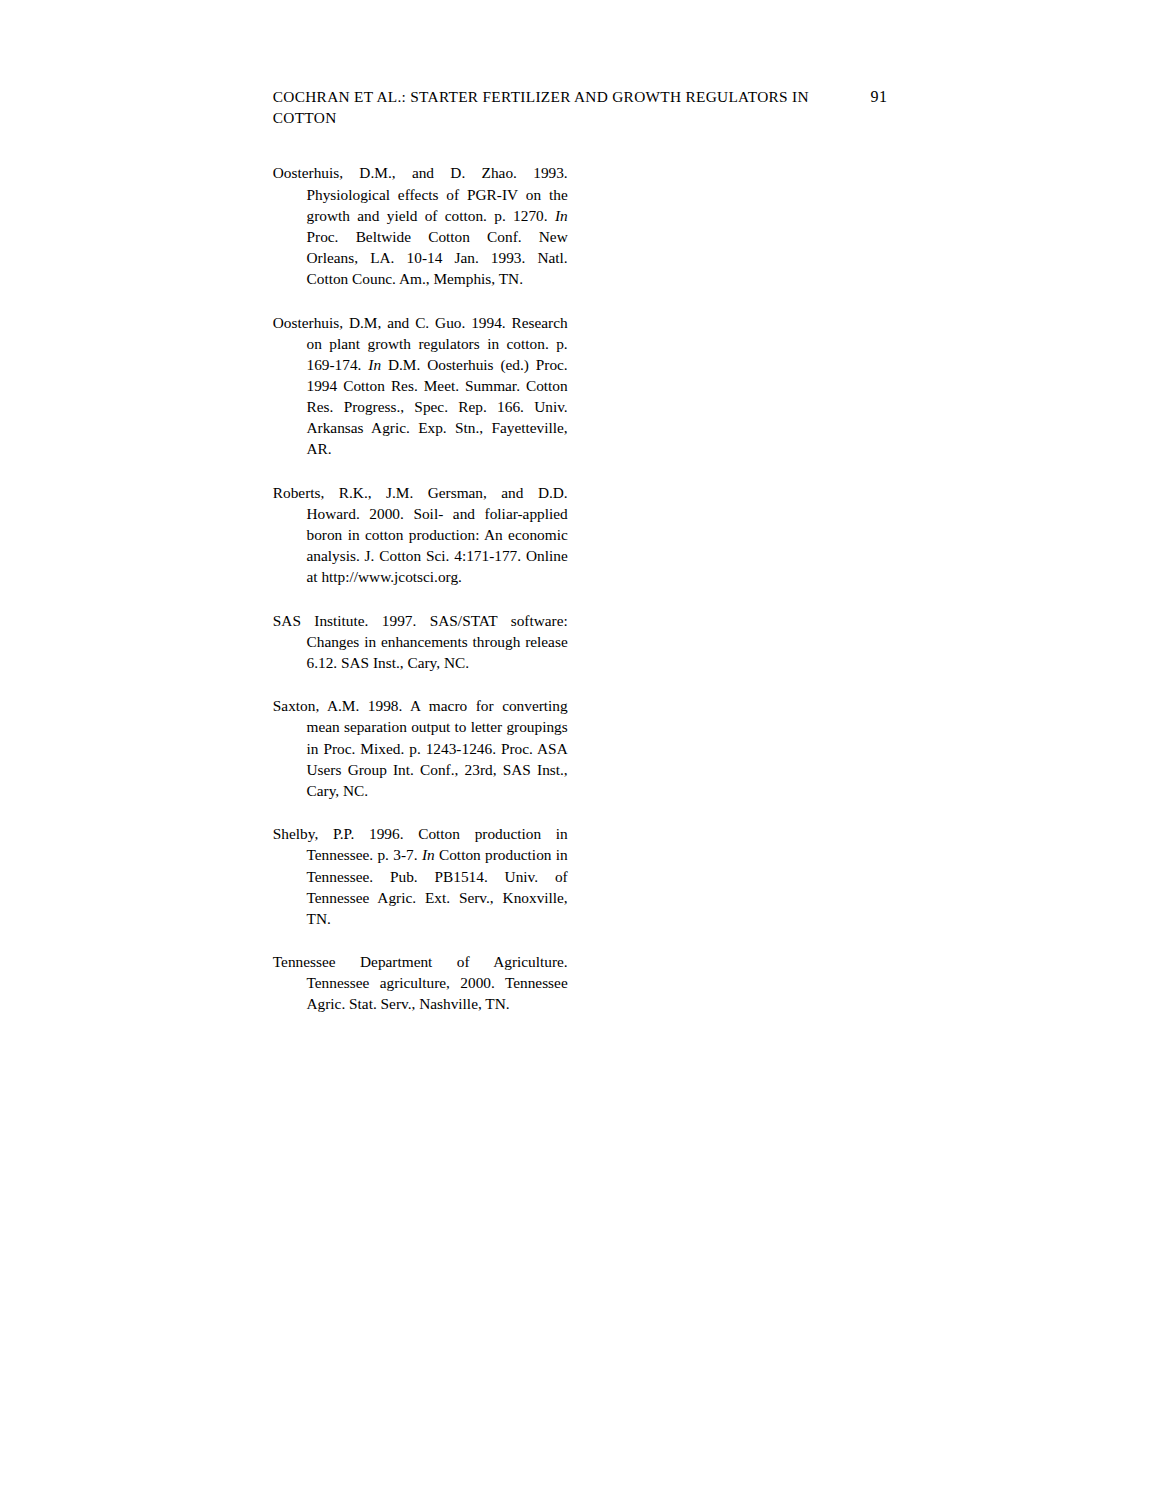Cochran et al.: Starter Fertilizer and Growth Regulators in Cotton 91
Oosterhuis, D.M., and D. Zhao. 1993. Physiological effects of PGR-IV on the growth and yield of cotton. p. 1270. In Proc. Beltwide Cotton Conf. New Orleans, LA. 10-14 Jan. 1993. Natl. Cotton Counc. Am., Memphis, TN.
Oosterhuis, D.M, and C. Guo. 1994. Research on plant growth regulators in cotton. p. 169-174. In D.M. Oosterhuis (ed.) Proc. 1994 Cotton Res. Meet. Summar. Cotton Res. Progress., Spec. Rep. 166. Univ. Arkansas Agric. Exp. Stn., Fayetteville, AR.
Roberts, R.K., J.M. Gersman, and D.D. Howard. 2000. Soil- and foliar-applied boron in cotton production: An economic analysis. J. Cotton Sci. 4:171-177. Online at http://www.jcotsci.org.
SAS Institute. 1997. SAS/STAT software: Changes in enhancements through release 6.12. SAS Inst., Cary, NC.
Saxton, A.M. 1998. A macro for converting mean separation output to letter groupings in Proc. Mixed. p. 1243-1246. Proc. ASA Users Group Int. Conf., 23rd, SAS Inst., Cary, NC.
Shelby, P.P. 1996. Cotton production in Tennessee. p. 3-7. In Cotton production in Tennessee. Pub. PB1514. Univ. of Tennessee Agric. Ext. Serv., Knoxville, TN.
Tennessee Department of Agriculture. Tennessee agriculture, 2000. Tennessee Agric. Stat. Serv., Nashville, TN.